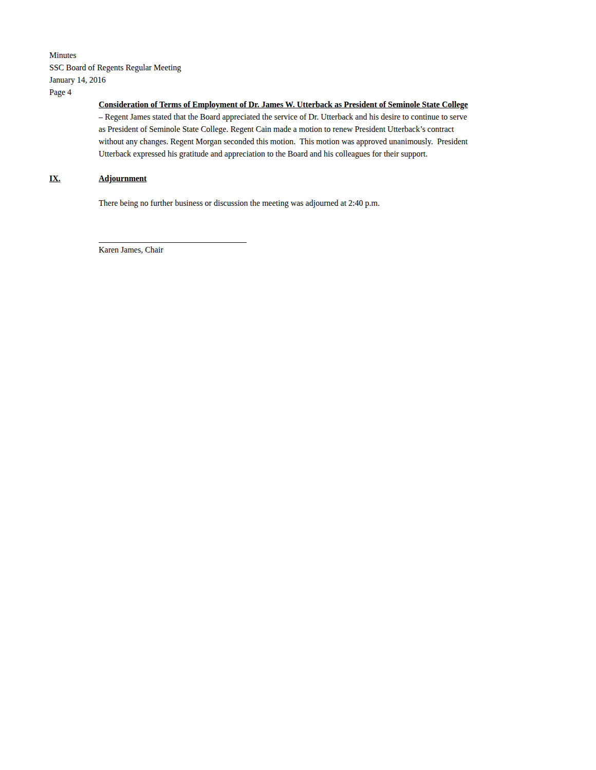Minutes
SSC Board of Regents Regular Meeting
January 14, 2016
Page 4
Consideration of Terms of Employment of Dr. James W. Utterback as President of Seminole State College – Regent James stated that the Board appreciated the service of Dr. Utterback and his desire to continue to serve as President of Seminole State College. Regent Cain made a motion to renew President Utterback’s contract without any changes. Regent Morgan seconded this motion. This motion was approved unanimously. President Utterback expressed his gratitude and appreciation to the Board and his colleagues for their support.
IX.
Adjournment
There being no further business or discussion the meeting was adjourned at 2:40 p.m.
Karen James, Chair